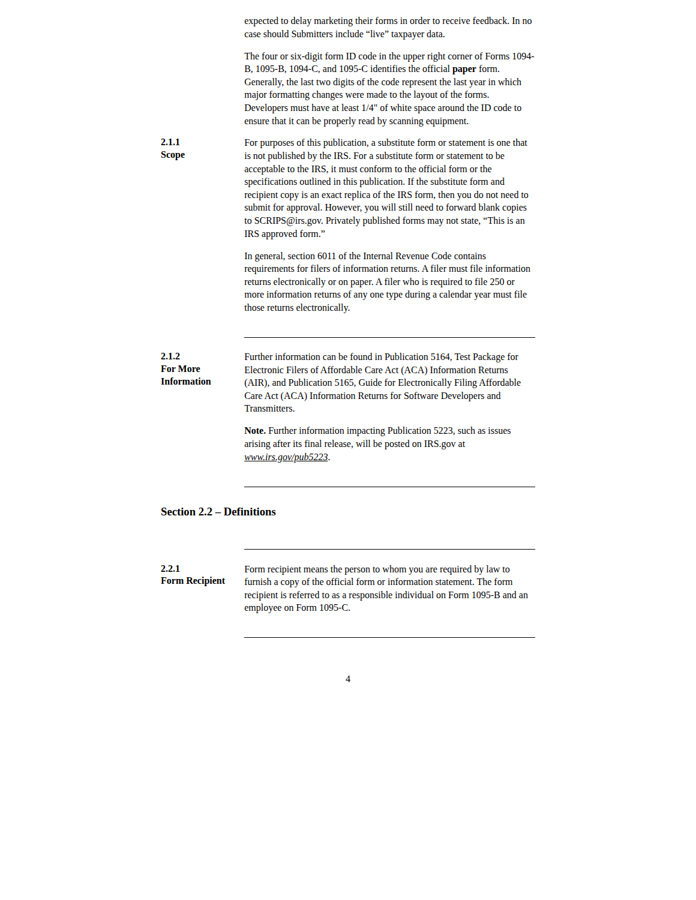expected to delay marketing their forms in order to receive feedback. In no case should Submitters include “live” taxpayer data.
The four or six-digit form ID code in the upper right corner of Forms 1094-B, 1095-B, 1094-C, and 1095-C identifies the official paper form. Generally, the last two digits of the code represent the last year in which major formatting changes were made to the layout of the forms. Developers must have at least 1/4" of white space around the ID code to ensure that it can be properly read by scanning equipment.
2.1.1
Scope
For purposes of this publication, a substitute form or statement is one that is not published by the IRS. For a substitute form or statement to be acceptable to the IRS, it must conform to the official form or the specifications outlined in this publication. If the substitute form and recipient copy is an exact replica of the IRS form, then you do not need to submit for approval. However, you will still need to forward blank copies to SCRIPS@irs.gov. Privately published forms may not state, “This is an IRS approved form.”
In general, section 6011 of the Internal Revenue Code contains requirements for filers of information returns. A filer must file information returns electronically or on paper. A filer who is required to file 250 or more information returns of any one type during a calendar year must file those returns electronically.
2.1.2
For More
Information
Further information can be found in Publication 5164, Test Package for Electronic Filers of Affordable Care Act (ACA) Information Returns (AIR), and Publication 5165, Guide for Electronically Filing Affordable Care Act (ACA) Information Returns for Software Developers and Transmitters.
Note. Further information impacting Publication 5223, such as issues arising after its final release, will be posted on IRS.gov at www.irs.gov/pub5223.
Section 2.2 – Definitions
2.2.1
Form Recipient
Form recipient means the person to whom you are required by law to furnish a copy of the official form or information statement. The form recipient is referred to as a responsible individual on Form 1095-B and an employee on Form 1095-C.
4